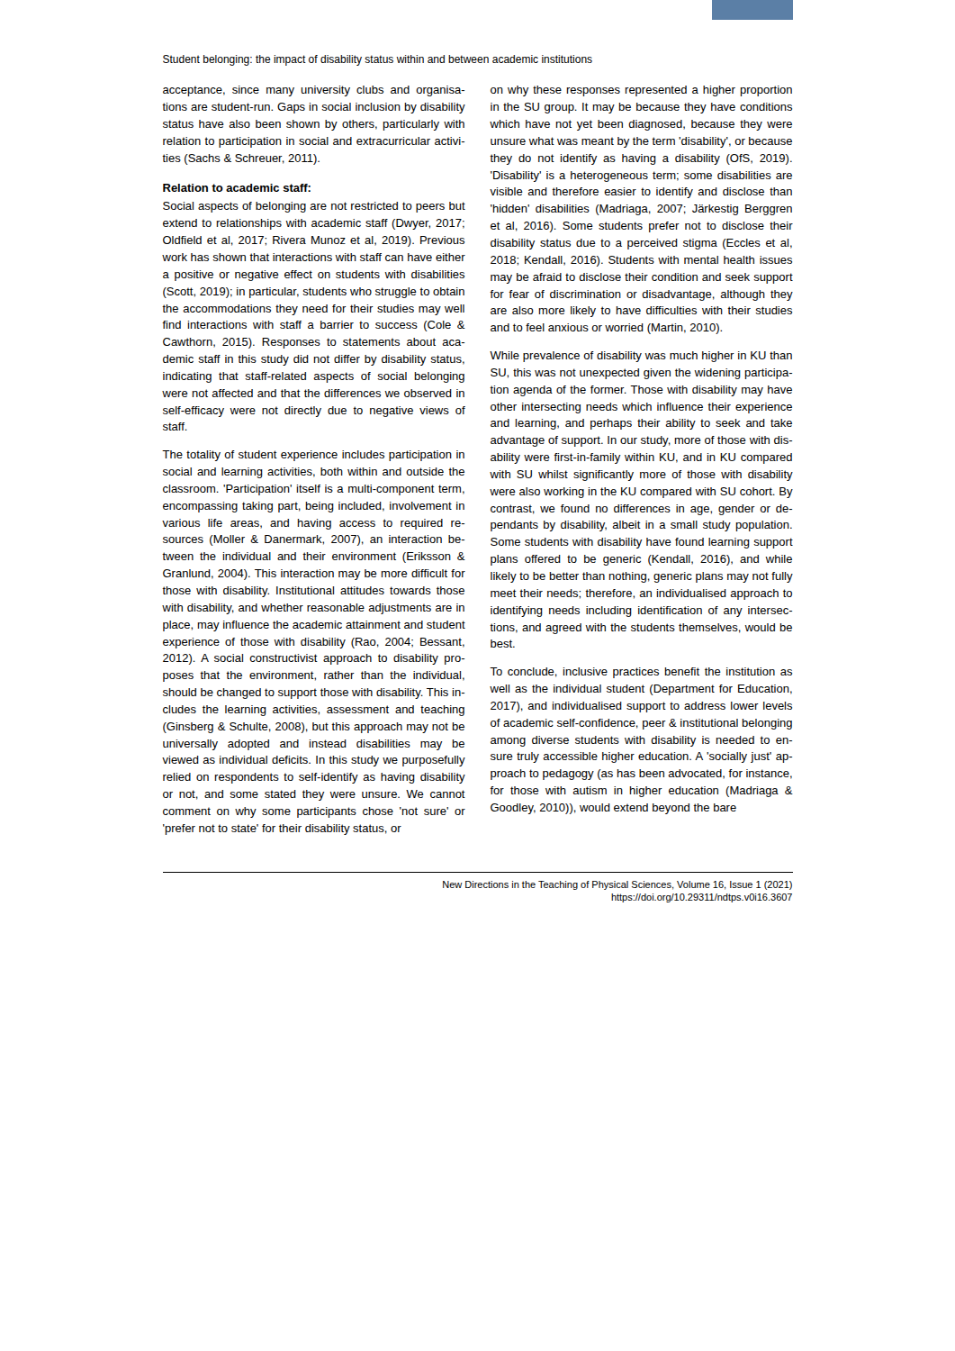Student belonging: the impact of disability status within and between academic institutions
acceptance, since many university clubs and organisations are student-run. Gaps in social inclusion by disability status have also been shown by others, particularly with relation to participation in social and extracurricular activities (Sachs & Schreuer, 2011).
Relation to academic staff:
Social aspects of belonging are not restricted to peers but extend to relationships with academic staff (Dwyer, 2017; Oldfield et al, 2017; Rivera Munoz et al, 2019). Previous work has shown that interactions with staff can have either a positive or negative effect on students with disabilities (Scott, 2019); in particular, students who struggle to obtain the accommodations they need for their studies may well find interactions with staff a barrier to success (Cole & Cawthorn, 2015). Responses to statements about academic staff in this study did not differ by disability status, indicating that staff-related aspects of social belonging were not affected and that the differences we observed in self-efficacy were not directly due to negative views of staff.
The totality of student experience includes participation in social and learning activities, both within and outside the classroom. 'Participation' itself is a multi-component term, encompassing taking part, being included, involvement in various life areas, and having access to required resources (Moller & Danermark, 2007), an interaction between the individual and their environment (Eriksson & Granlund, 2004). This interaction may be more difficult for those with disability. Institutional attitudes towards those with disability, and whether reasonable adjustments are in place, may influence the academic attainment and student experience of those with disability (Rao, 2004; Bessant, 2012). A social constructivist approach to disability proposes that the environment, rather than the individual, should be changed to support those with disability. This includes the learning activities, assessment and teaching (Ginsberg & Schulte, 2008), but this approach may not be universally adopted and instead disabilities may be viewed as individual deficits. In this study we purposefully relied on respondents to self-identify as having disability or not, and some stated they were unsure. We cannot comment on why some participants chose 'not sure' or 'prefer not to state' for their disability status, or
on why these responses represented a higher proportion in the SU group. It may be because they have conditions which have not yet been diagnosed, because they were unsure what was meant by the term 'disability', or because they do not identify as having a disability (OfS, 2019). 'Disability' is a heterogeneous term; some disabilities are visible and therefore easier to identify and disclose than 'hidden' disabilities (Madriaga, 2007; Järkestig Berggren et al, 2016). Some students prefer not to disclose their disability status due to a perceived stigma (Eccles et al, 2018; Kendall, 2016). Students with mental health issues may be afraid to disclose their condition and seek support for fear of discrimination or disadvantage, although they are also more likely to have difficulties with their studies and to feel anxious or worried (Martin, 2010).
While prevalence of disability was much higher in KU than SU, this was not unexpected given the widening participation agenda of the former. Those with disability may have other intersecting needs which influence their experience and learning, and perhaps their ability to seek and take advantage of support. In our study, more of those with disability were first-in-family within KU, and in KU compared with SU whilst significantly more of those with disability were also working in the KU compared with SU cohort. By contrast, we found no differences in age, gender or dependants by disability, albeit in a small study population. Some students with disability have found learning support plans offered to be generic (Kendall, 2016), and while likely to be better than nothing, generic plans may not fully meet their needs; therefore, an individualised approach to identifying needs including identification of any intersections, and agreed with the students themselves, would be best.
To conclude, inclusive practices benefit the institution as well as the individual student (Department for Education, 2017), and individualised support to address lower levels of academic self-confidence, peer & institutional belonging among diverse students with disability is needed to ensure truly accessible higher education. A 'socially just' approach to pedagogy (as has been advocated, for instance, for those with autism in higher education (Madriaga & Goodley, 2010)), would extend beyond the bare
New Directions in the Teaching of Physical Sciences, Volume 16, Issue 1 (2021)
https://doi.org/10.29311/ndtps.v0i16.3607